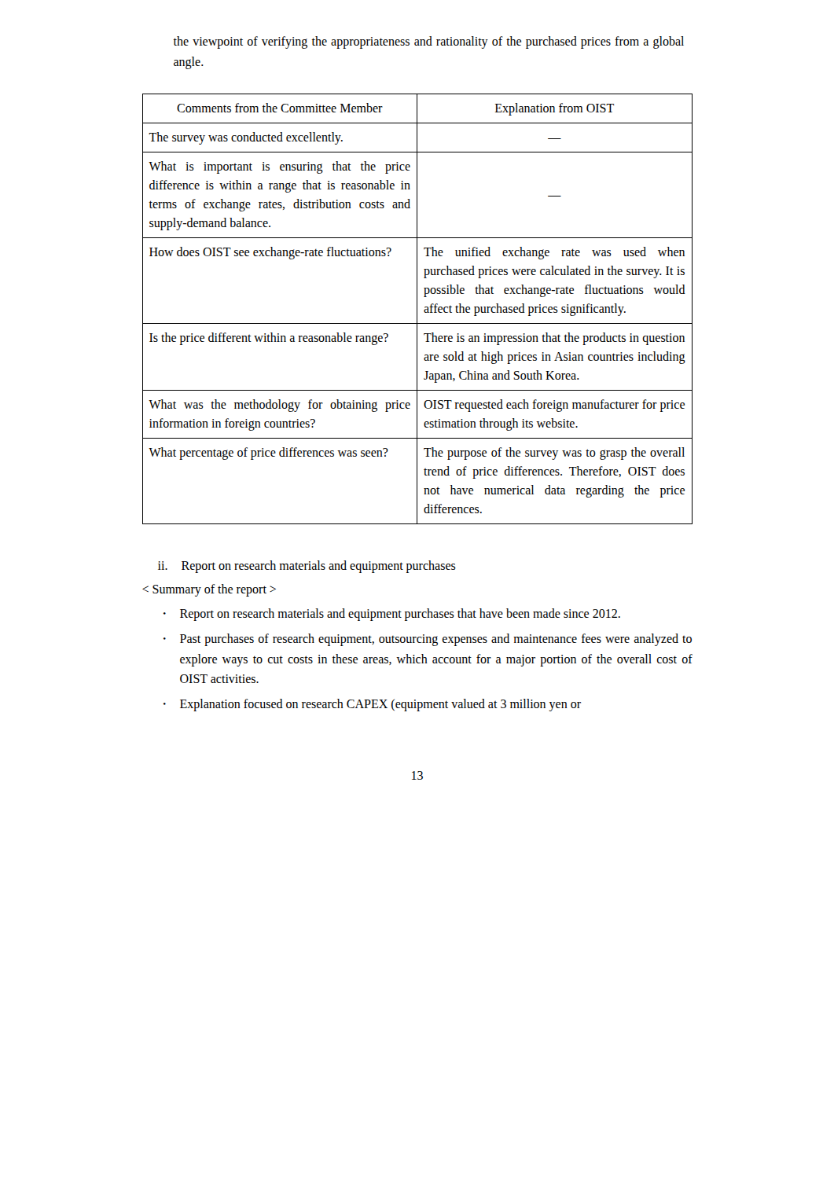the viewpoint of verifying the appropriateness and rationality of the purchased prices from a global angle.
| Comments from the Committee Member | Explanation from OIST |
| --- | --- |
| The survey was conducted excellently. | — |
| What is important is ensuring that the price difference is within a range that is reasonable in terms of exchange rates, distribution costs and supply-demand balance. | — |
| How does OIST see exchange-rate fluctuations? | The unified exchange rate was used when purchased prices were calculated in the survey. It is possible that exchange-rate fluctuations would affect the purchased prices significantly. |
| Is the price different within a reasonable range? | There is an impression that the products in question are sold at high prices in Asian countries including Japan, China and South Korea. |
| What was the methodology for obtaining price information in foreign countries? | OIST requested each foreign manufacturer for price estimation through its website. |
| What percentage of price differences was seen? | The purpose of the survey was to grasp the overall trend of price differences. Therefore, OIST does not have numerical data regarding the price differences. |
ii. Report on research materials and equipment purchases
< Summary of the report >
Report on research materials and equipment purchases that have been made since 2012.
Past purchases of research equipment, outsourcing expenses and maintenance fees were analyzed to explore ways to cut costs in these areas, which account for a major portion of the overall cost of OIST activities.
Explanation focused on research CAPEX (equipment valued at 3 million yen or
13